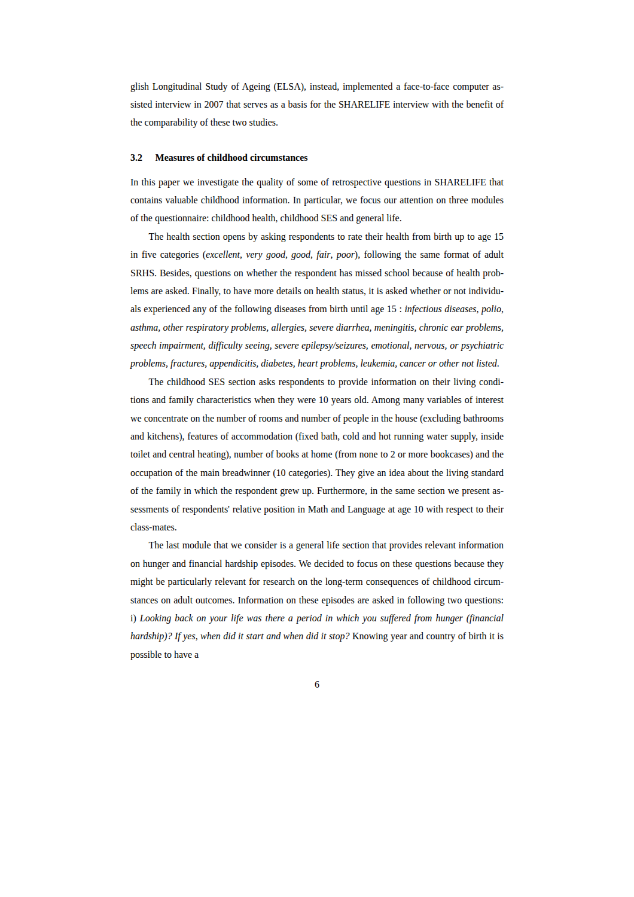glish Longitudinal Study of Ageing (ELSA), instead, implemented a face-to-face computer assisted interview in 2007 that serves as a basis for the SHARELIFE interview with the benefit of the comparability of these two studies.
3.2 Measures of childhood circumstances
In this paper we investigate the quality of some of retrospective questions in SHARELIFE that contains valuable childhood information. In particular, we focus our attention on three modules of the questionnaire: childhood health, childhood SES and general life.
The health section opens by asking respondents to rate their health from birth up to age 15 in five categories (excellent, very good, good, fair, poor), following the same format of adult SRHS. Besides, questions on whether the respondent has missed school because of health problems are asked. Finally, to have more details on health status, it is asked whether or not individuals experienced any of the following diseases from birth until age 15 : infectious diseases, polio, asthma, other respiratory problems, allergies, severe diarrhea, meningitis, chronic ear problems, speech impairment, difficulty seeing, severe epilepsy/seizures, emotional, nervous, or psychiatric problems, fractures, appendicitis, diabetes, heart problems, leukemia, cancer or other not listed.
The childhood SES section asks respondents to provide information on their living conditions and family characteristics when they were 10 years old. Among many variables of interest we concentrate on the number of rooms and number of people in the house (excluding bathrooms and kitchens), features of accommodation (fixed bath, cold and hot running water supply, inside toilet and central heating), number of books at home (from none to 2 or more bookcases) and the occupation of the main breadwinner (10 categories). They give an idea about the living standard of the family in which the respondent grew up. Furthermore, in the same section we present assessments of respondents' relative position in Math and Language at age 10 with respect to their class-mates.
The last module that we consider is a general life section that provides relevant information on hunger and financial hardship episodes. We decided to focus on these questions because they might be particularly relevant for research on the long-term consequences of childhood circumstances on adult outcomes. Information on these episodes are asked in following two questions: i) Looking back on your life was there a period in which you suffered from hunger (financial hardship)? If yes, when did it start and when did it stop? Knowing year and country of birth it is possible to have a
6